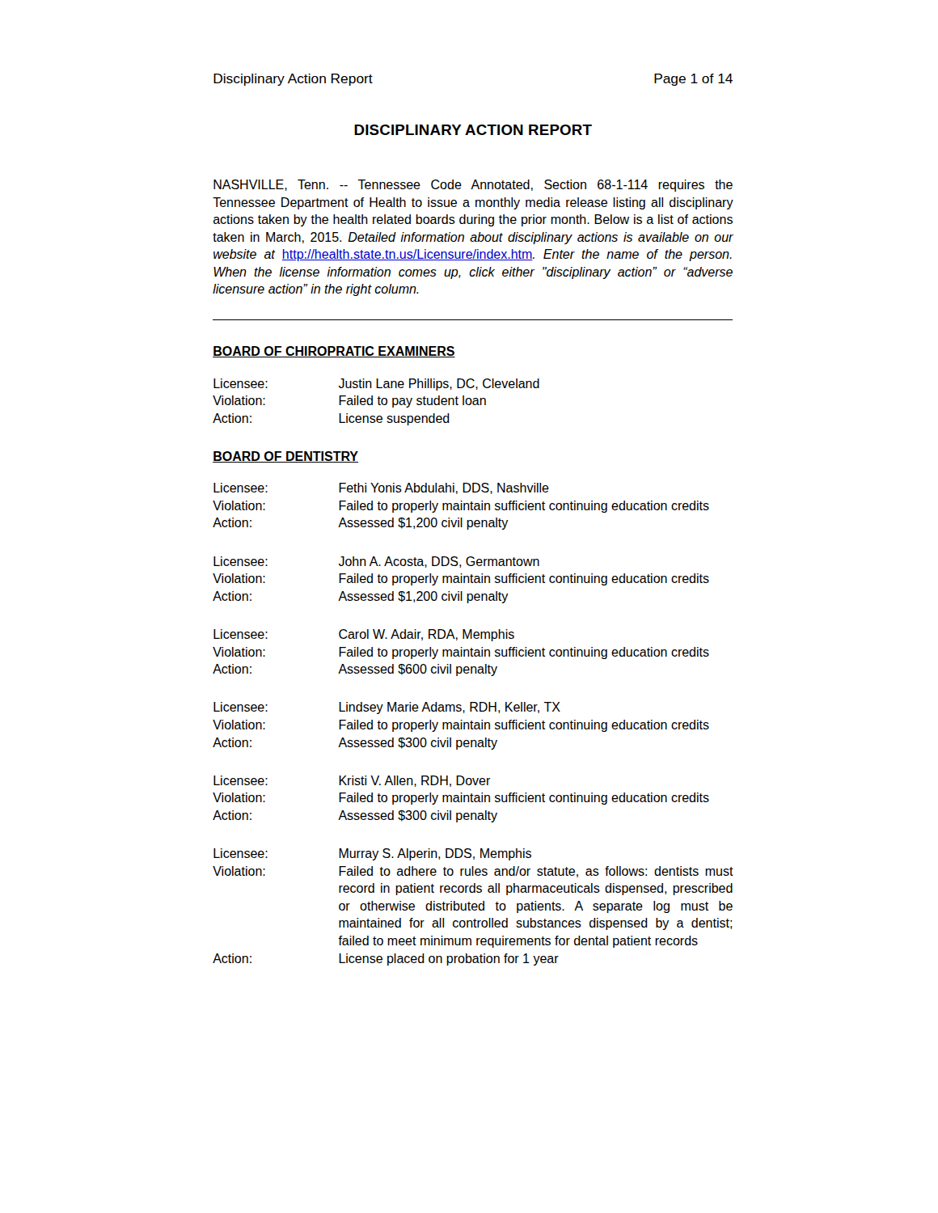Disciplinary Action Report Page 1 of 14
DISCIPLINARY ACTION REPORT
NASHVILLE, Tenn. -- Tennessee Code Annotated, Section 68-1-114 requires the Tennessee Department of Health to issue a monthly media release listing all disciplinary actions taken by the health related boards during the prior month. Below is a list of actions taken in March, 2015. Detailed information about disciplinary actions is available on our website at http://health.state.tn.us/Licensure/index.htm. Enter the name of the person. When the license information comes up, click either "disciplinary action” or “adverse licensure action” in the right column.
BOARD OF CHIROPRATIC EXAMINERS
Licensee:
Justin Lane Phillips, DC, Cleveland
Violation:
Failed to pay student loan
Action:
License suspended
BOARD OF DENTISTRY
Licensee:
Fethi Yonis Abdulahi, DDS, Nashville
Violation:
Failed to properly maintain sufficient continuing education credits
Action:
Assessed $1,200 civil penalty
Licensee:
John A. Acosta, DDS, Germantown
Violation:
Failed to properly maintain sufficient continuing education credits
Action:
Assessed $1,200 civil penalty
Licensee:
Carol W. Adair, RDA, Memphis
Violation:
Failed to properly maintain sufficient continuing education credits
Action:
Assessed $600 civil penalty
Licensee:
Lindsey Marie Adams, RDH, Keller, TX
Violation:
Failed to properly maintain sufficient continuing education credits
Action:
Assessed $300 civil penalty
Licensee:
Kristi V. Allen, RDH, Dover
Violation:
Failed to properly maintain sufficient continuing education credits
Action:
Assessed $300 civil penalty
Licensee:
Murray S. Alperin, DDS, Memphis
Violation:
Failed to adhere to rules and/or statute, as follows: dentists must record in patient records all pharmaceuticals dispensed, prescribed or otherwise distributed to patients. A separate log must be maintained for all controlled substances dispensed by a dentist; failed to meet minimum requirements for dental patient records
Action:
License placed on probation for 1 year